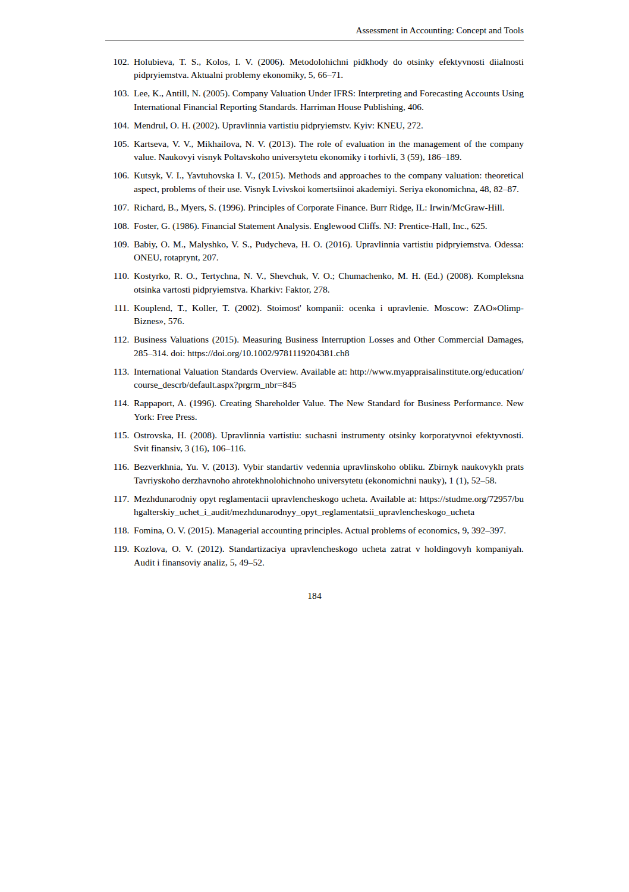Assessment in Accounting: Concept and Tools
102. Holubieva, T. S., Kolos, I. V. (2006). Metodolohichni pidkhody do otsinky efektyvnosti diialnosti pidpryiemstva. Aktualni problemy ekonomiky, 5, 66–71.
103. Lee, K., Antill, N. (2005). Company Valuation Under IFRS: Interpreting and Forecasting Accounts Using International Financial Reporting Standards. Harriman House Publishing, 406.
104. Mendrul, O. H. (2002). Upravlinnia vartistiu pidpryiemstv. Kyiv: KNEU, 272.
105. Kartseva, V. V., Mikhailova, N. V. (2013). The role of evaluation in the management of the company value. Naukovyi visnyk Poltavskoho universytetu ekonomiky i torhivli, 3 (59), 186–189.
106. Kutsyk, V. I., Yavtuhovska I. V., (2015). Methods and approaches to the company valuation: theoretical aspect, problems of their use. Visnyk Lvivskoi komertsiinoi akademiyi. Seriya ekonomichna, 48, 82–87.
107. Richard, B., Myers, S. (1996). Principles of Corporate Finance. Burr Ridge, IL: Irwin/McGraw-Hill.
108. Foster, G. (1986). Financial Statement Analysis. Englewood Cliffs. NJ: Prentice-Hall, Inc., 625.
109. Babiy, O. M., Malyshko, V. S., Pudycheva, H. O. (2016). Upravlinnia vartistiu pidpryiemstva. Odessa: ONEU, rotaprynt, 207.
110. Kostyrko, R. O., Tertychna, N. V., Shevchuk, V. O.; Chumachenko, M. H. (Ed.) (2008). Kompleksna otsinka vartosti pidpryiemstva. Kharkiv: Faktor, 278.
111. Kouplend, T., Koller, T. (2002). Stoimost' kompanii: ocenka i upravlenie. Moscow: ZAO»Olimp-Biznes», 576.
112. Business Valuations (2015). Measuring Business Interruption Losses and Other Commercial Damages, 285–314. doi: https://doi.org/10.1002/9781119204381.ch8
113. International Valuation Standards Overview. Available at: http://www.myappraisalinstitute.org/education/course_descrb/default.aspx?prgrm_nbr=845
114. Rappaport, A. (1996). Creating Shareholder Value. The New Standard for Business Performance. New York: Free Press.
115. Ostrovska, H. (2008). Upravlinnia vartistiu: suchasni instrumenty otsinky korporatyvnoi efektyvnosti. Svit finansiv, 3 (16), 106–116.
116. Bezverkhnia, Yu. V. (2013). Vybir standartiv vedennia upravlinskoho obliku. Zbirnyk naukovykh prats Tavriyskoho derzhavnoho ahrotekhnolohichnoho universytetu (ekonomichni nauky), 1 (1), 52–58.
117. Mezhdunarodniy opyt reglamentacii upravlencheskogo ucheta. Available at: https://studme.org/72957/buhgalterskiy_uchet_i_audit/mezhdunarodnyy_opyt_reglamentatsii_upravlencheskogo_ucheta
118. Fomina, O. V. (2015). Managerial accounting principles. Actual problems of economics, 9, 392–397.
119. Kozlova, O. V. (2012). Standartizaciya upravlencheskogo ucheta zatrat v holdingovyh kompaniyah. Audit i finansoviy analiz, 5, 49–52.
184